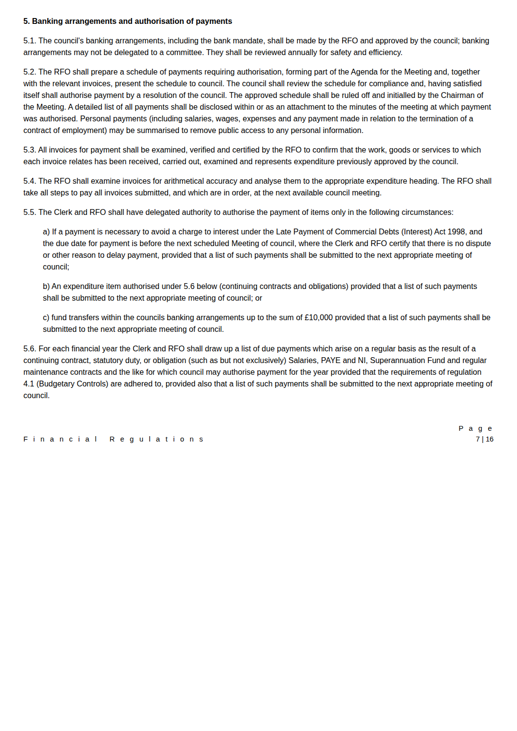5. Banking arrangements and authorisation of payments
5.1. The council's banking arrangements, including the bank mandate, shall be made by the RFO and approved by the council; banking arrangements may not be delegated to a committee. They shall be reviewed annually for safety and efficiency.
5.2. The RFO shall prepare a schedule of payments requiring authorisation, forming part of the Agenda for the Meeting and, together with the relevant invoices, present the schedule to council. The council shall review the schedule for compliance and, having satisfied itself shall authorise payment by a resolution of the council. The approved schedule shall be ruled off and initialled by the Chairman of the Meeting. A detailed list of all payments shall be disclosed within or as an attachment to the minutes of the meeting at which payment was authorised. Personal payments (including salaries, wages, expenses and any payment made in relation to the termination of a contract of employment) may be summarised to remove public access to any personal information.
5.3. All invoices for payment shall be examined, verified and certified by the RFO to confirm that the work, goods or services to which each invoice relates has been received, carried out, examined and represents expenditure previously approved by the council.
5.4. The RFO shall examine invoices for arithmetical accuracy and analyse them to the appropriate expenditure heading. The RFO shall take all steps to pay all invoices submitted, and which are in order, at the next available council meeting.
5.5. The Clerk and RFO shall have delegated authority to authorise the payment of items only in the following circumstances:
a) If a payment is necessary to avoid a charge to interest under the Late Payment of Commercial Debts (Interest) Act 1998, and the due date for payment is before the next scheduled Meeting of council, where the Clerk and RFO certify that there is no dispute or other reason to delay payment, provided that a list of such payments shall be submitted to the next appropriate meeting of council;
b) An expenditure item authorised under 5.6 below (continuing contracts and obligations) provided that a list of such payments shall be submitted to the next appropriate meeting of council; or
c) fund transfers within the councils banking arrangements up to the sum of £10,000 provided that a list of such payments shall be submitted to the next appropriate meeting of council.
5.6. For each financial year the Clerk and RFO shall draw up a list of due payments which arise on a regular basis as the result of a continuing contract, statutory duty, or obligation (such as but not exclusively) Salaries, PAYE and NI, Superannuation Fund and regular maintenance contracts and the like for which council may authorise payment for the year provided that the requirements of regulation 4.1 (Budgetary Controls) are adhered to, provided also that a list of such payments shall be submitted to the next appropriate meeting of council.
F i n a n c i a l R e g u l a t i o n s
P a g e
7 | 16